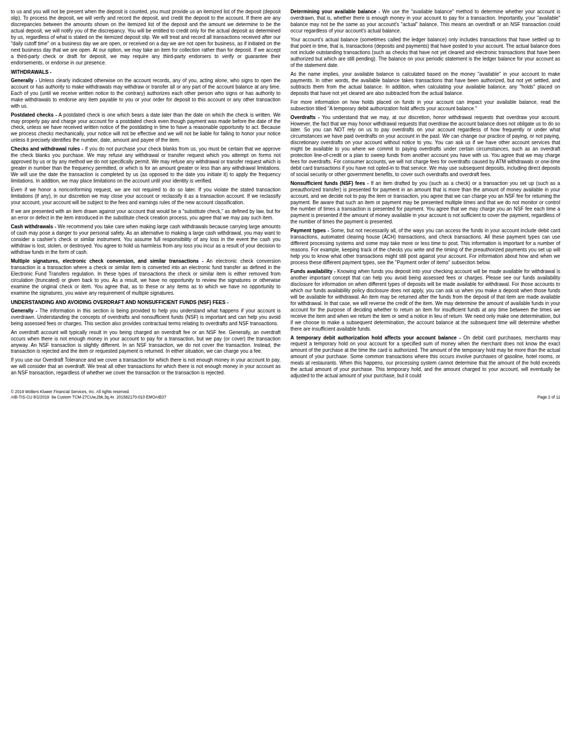to us and you will not be present when the deposit is counted, you must provide us an itemized list of the deposit (deposit slip). To process the deposit, we will verify and record the deposit, and credit the deposit to the account. If there are any discrepancies between the amounts shown on the itemized list of the deposit and the amount we determine to be the actual deposit, we will notify you of the discrepancy. You will be entitled to credit only for the actual deposit as determined by us, regardless of what is stated on the itemized deposit slip. We will treat and record all transactions received after our "daily cutoff time" on a business day we are open, or received on a day we are not open for business, as if initiated on the next business day that we are open. At our option, we may take an item for collection rather than for deposit. If we accept a third-party check or draft for deposit, we may require any third-party endorsers to verify or guarantee their endorsements, or endorse in our presence.
WITHDRAWALS -
Generally - Unless clearly indicated otherwise on the account records, any of you, acting alone, who signs to open the account or has authority to make withdrawals may withdraw or transfer all or any part of the account balance at any time. Each of you (until we receive written notice to the contrary) authorizes each other person who signs or has authority to make withdrawals to endorse any item payable to you or your order for deposit to this account or any other transaction with us.
Postdated checks - A postdated check is one which bears a date later than the date on which the check is written. We may properly pay and charge your account for a postdated check even though payment was made before the date of the check, unless we have received written notice of the postdating in time to have a reasonable opportunity to act. Because we process checks mechanically, your notice will not be effective and we will not be liable for failing to honor your notice unless it precisely identifies the number, date, amount and payee of the item.
Checks and withdrawal rules - If you do not purchase your check blanks from us, you must be certain that we approve the check blanks you purchase. We may refuse any withdrawal or transfer request which you attempt on forms not approved by us or by any method we do not specifically permit. We may refuse any withdrawal or transfer request which is greater in number than the frequency permitted, or which is for an amount greater or less than any withdrawal limitations. We will use the date the transaction is completed by us (as opposed to the date you initiate it) to apply the frequency limitations. In addition, we may place limitations on the account until your identity is verified.
Even if we honor a nonconforming request, we are not required to do so later. If you violate the stated transaction limitations (if any), in our discretion we may close your account or reclassify it as a transaction account. If we reclassify your account, your account will be subject to the fees and earnings rules of the new account classification.
If we are presented with an item drawn against your account that would be a "substitute check," as defined by law, but for an error or defect in the item introduced in the substitute check creation process, you agree that we may pay such item.
Cash withdrawals - We recommend you take care when making large cash withdrawals because carrying large amounts of cash may pose a danger to your personal safety. As an alternative to making a large cash withdrawal, you may want to consider a cashier's check or similar instrument. You assume full responsibility of any loss in the event the cash you withdraw is lost, stolen, or destroyed. You agree to hold us harmless from any loss you incur as a result of your decision to withdraw funds in the form of cash.
Multiple signatures, electronic check conversion, and similar transactions - An electronic check conversion transaction is a transaction where a check or similar item is converted into an electronic fund transfer as defined in the Electronic Fund Transfers regulation. In these types of transactions the check or similar item is either removed from circulation (truncated) or given back to you. As a result, we have no opportunity to review the signatures or otherwise examine the original check or item. You agree that, as to these or any items as to which we have no opportunity to examine the signatures, you waive any requirement of multiple signatures.
UNDERSTANDING AND AVOIDING OVERDRAFT AND NONSUFFICIENT FUNDS (NSF) FEES -
Generally - The information in this section is being provided to help you understand what happens if your account is overdrawn. Understanding the concepts of overdrafts and nonsufficient funds (NSF) is important and can help you avoid being assessed fees or charges. This section also provides contractual terms relating to overdrafts and NSF transactions.
An overdraft account will typically result in you being charged an overdraft fee or an NSF fee. Generally, an overdraft occurs when there is not enough money in your account to pay for a transaction, but we pay (or cover) the transaction anyway. An NSF transaction is slightly different. In an NSF transaction, we do not cover the transaction. Instead, the transaction is rejected and the item or requested payment is returned. In either situation, we can charge you a fee.
If you use our Overdraft Tolerance and we cover a transaction for which there is not enough money in your account to pay, we will consider that an overdraft. We treat all other transactions for which there is not enough money in your account as an NSF transaction, regardless of whether we cover the transaction or the transaction is rejected.
Determining your available balance - We use the "available balance" method to determine whether your account is overdrawn, that is, whether there is enough money in your account to pay for a transaction. Importantly, your "available" balance may not be the same as your account's "actual" balance. This means an overdraft or an NSF transaction could occur regardless of your account's actual balance.
Your account's actual balance (sometimes called the ledger balance) only includes transactions that have settled up to that point in time, that is, transactions (deposits and payments) that have posted to your account. The actual balance does not include outstanding transactions (such as checks that have not yet cleared and electronic transactions that have been authorized but which are still pending). The balance on your periodic statement is the ledger balance for your account as of the statement date.
As the name implies, your available balance is calculated based on the money "available" in your account to make payments. In other words, the available balance takes transactions that have been authorized, but not yet settled, and subtracts them from the actual balance. In addition, when calculating your available balance, any "holds" placed on deposits that have not yet cleared are also subtracted from the actual balance.
For more information on how holds placed on funds in your account can impact your available balance, read the subsection titled "A temporary debit authorization hold affects your account balance."
Overdrafts - You understand that we may, at our discretion, honor withdrawal requests that overdraw your account. However, the fact that we may honor withdrawal requests that overdraw the account balance does not obligate us to do so later. So you can NOT rely on us to pay overdrafts on your account regardless of how frequently or under what circumstances we have paid overdrafts on your account in the past. We can change our practice of paying, or not paying, discretionary overdrafts on your account without notice to you. You can ask us if we have other account services that might be available to you where we commit to paying overdrafts under certain circumstances, such as an overdraft protection line-of-credit or a plan to sweep funds from another account you have with us. You agree that we may charge fees for overdrafts. For consumer accounts, we will not charge fees for overdrafts caused by ATM withdrawals or one-time debit card transactions if you have not opted-in to that service. We may use subsequent deposits, including direct deposits of social security or other government benefits, to cover such overdrafts and overdraft fees.
Nonsufficient funds (NSF) fees - If an item drafted by you (such as a check) or a transaction you set up (such as a preauthorized transfer) is presented for payment in an amount that is more than the amount of money available in your account, and we decide not to pay the item or transaction, you agree that we can charge you an NSF fee for returning the payment. Be aware that such an item or payment may be presented multiple times and that we do not monitor or control the number of times a transaction is presented for payment. You agree that we may charge you an NSF fee each time a payment is presented if the amount of money available in your account is not sufficient to cover the payment, regardless of the number of times the payment is presented.
Payment types - Some, but not necessarily all, of the ways you can access the funds in your account include debit card transactions, automated clearing house (ACH) transactions, and check transactions. All these payment types can use different processing systems and some may take more or less time to post. This information is important for a number of reasons. For example, keeping track of the checks you write and the timing of the preauthorized payments you set up will help you to know what other transactions might still post against your account. For information about how and when we process these different payment types, see the "Payment order of items" subsection below.
Funds availability - Knowing when funds you deposit into your checking account will be made available for withdrawal is another important concept that can help you avoid being assessed fees or charges. Please see our funds availability disclosure for information on when different types of deposits will be made available for withdrawal. For those accounts to which our funds availability policy disclosure does not apply, you can ask us when you make a deposit when those funds will be available for withdrawal. An item may be returned after the funds from the deposit of that item are made available for withdrawal. In that case, we will reverse the credit of the item. We may determine the amount of available funds in your account for the purpose of deciding whether to return an item for insufficient funds at any time between the times we receive the item and when we return the item or send a notice in lieu of return. We need only make one determination, but if we choose to make a subsequent determination, the account balance at the subsequent time will determine whether there are insufficient available funds.
A temporary debit authorization hold affects your account balance - On debit card purchases, merchants may request a temporary hold on your account for a specified sum of money when the merchant does not know the exact amount of the purchase at the time the card is authorized. The amount of the temporary hold may be more than the actual amount of your purchase. Some common transactions where this occurs involve purchases of gasoline, hotel rooms, or meals at restaurants. When this happens, our processing system cannot determine that the amount of the hold exceeds the actual amount of your purchase. This temporary hold, and the amount charged to your account, will eventually be adjusted to the actual amount of your purchase, but it could
© 2019 Wolters Kluwer Financial Services, Inc. All rights reserved.
AIB-TIS-CU 8/1/2019 9a Custom TCM-27CUw,2bk,3q,4s 201582170-010 EMOAIB37
Page 2 of 11